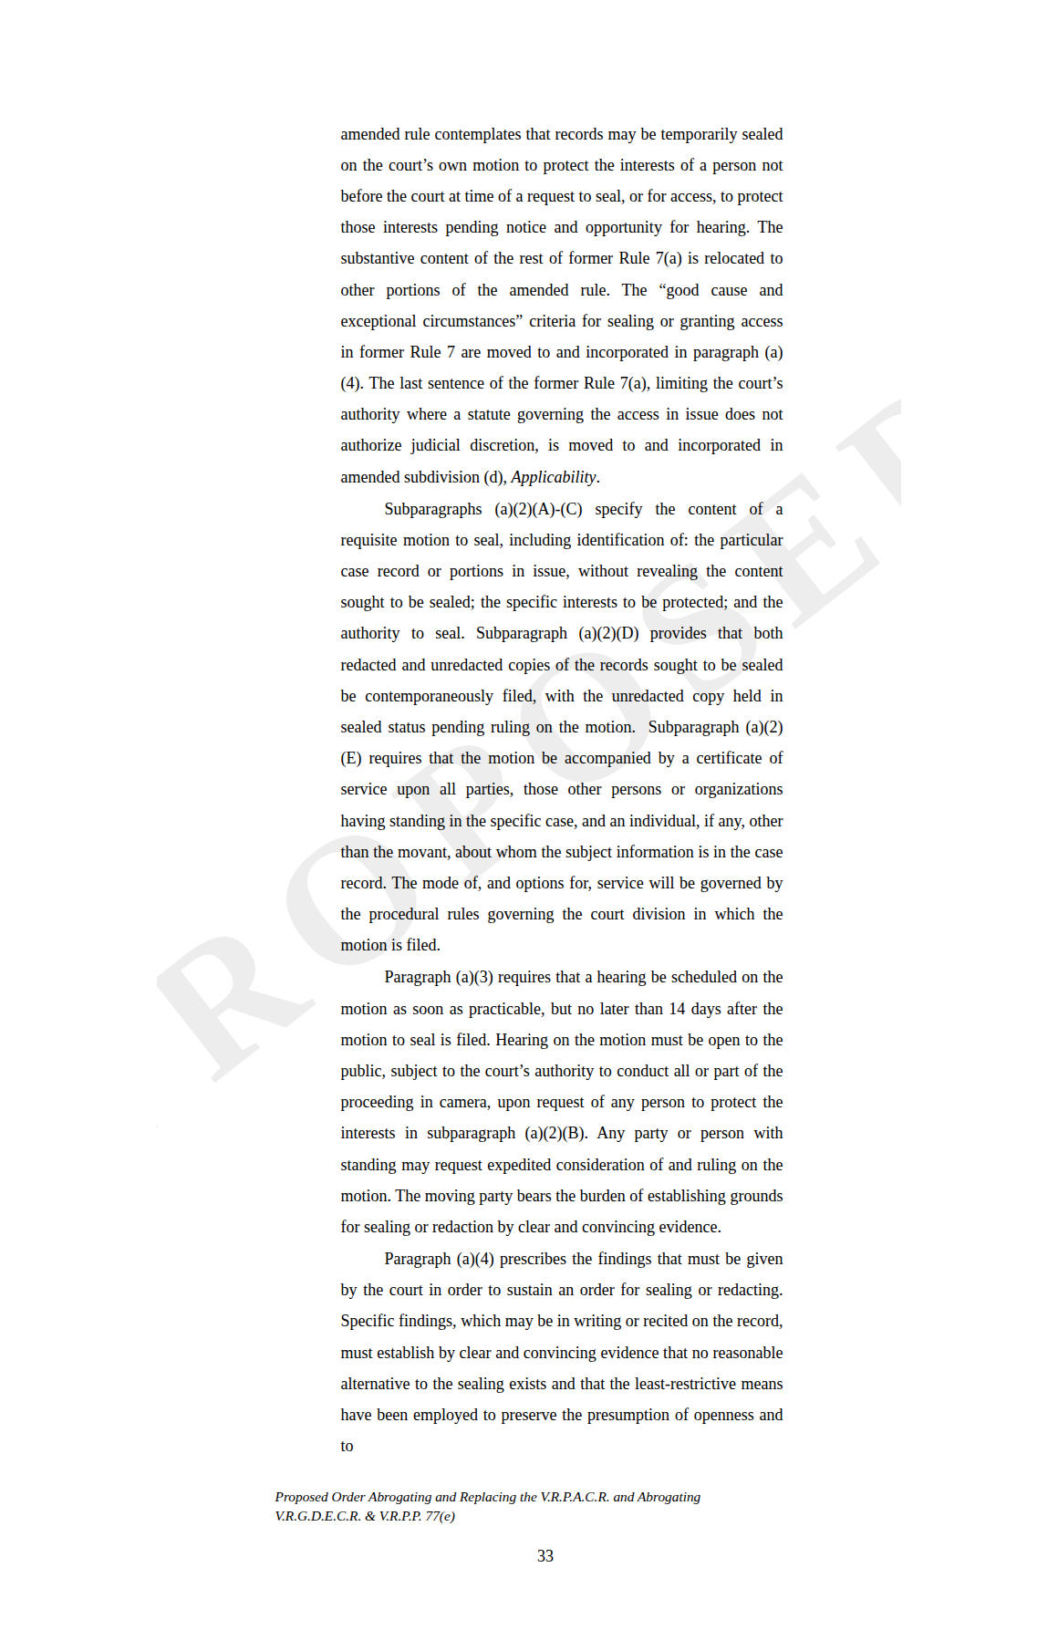PROPOSED
amended rule contemplates that records may be temporarily sealed on the court’s own motion to protect the interests of a person not before the court at time of a request to seal, or for access, to protect those interests pending notice and opportunity for hearing. The substantive content of the rest of former Rule 7(a) is relocated to other portions of the amended rule. The “good cause and exceptional circumstances” criteria for sealing or granting access in former Rule 7 are moved to and incorporated in paragraph (a)(4). The last sentence of the former Rule 7(a), limiting the court’s authority where a statute governing the access in issue does not authorize judicial discretion, is moved to and incorporated in amended subdivision (d), Applicability.
Subparagraphs (a)(2)(A)-(C) specify the content of a requisite motion to seal, including identification of: the particular case record or portions in issue, without revealing the content sought to be sealed; the specific interests to be protected; and the authority to seal. Subparagraph (a)(2)(D) provides that both redacted and unredacted copies of the records sought to be sealed be contemporaneously filed, with the unredacted copy held in sealed status pending ruling on the motion. Subparagraph (a)(2)(E) requires that the motion be accompanied by a certificate of service upon all parties, those other persons or organizations having standing in the specific case, and an individual, if any, other than the movant, about whom the subject information is in the case record. The mode of, and options for, service will be governed by the procedural rules governing the court division in which the motion is filed.
Paragraph (a)(3) requires that a hearing be scheduled on the motion as soon as practicable, but no later than 14 days after the motion to seal is filed. Hearing on the motion must be open to the public, subject to the court’s authority to conduct all or part of the proceeding in camera, upon request of any person to protect the interests in subparagraph (a)(2)(B). Any party or person with standing may request expedited consideration of and ruling on the motion. The moving party bears the burden of establishing grounds for sealing or redaction by clear and convincing evidence.
Paragraph (a)(4) prescribes the findings that must be given by the court in order to sustain an order for sealing or redacting. Specific findings, which may be in writing or recited on the record, must establish by clear and convincing evidence that no reasonable alternative to the sealing exists and that the least-restrictive means have been employed to preserve the presumption of openness and to
Proposed Order Abrogating and Replacing the V.R.P.A.C.R. and Abrogating V.R.G.D.E.C.R. & V.R.P.P. 77(e)
33